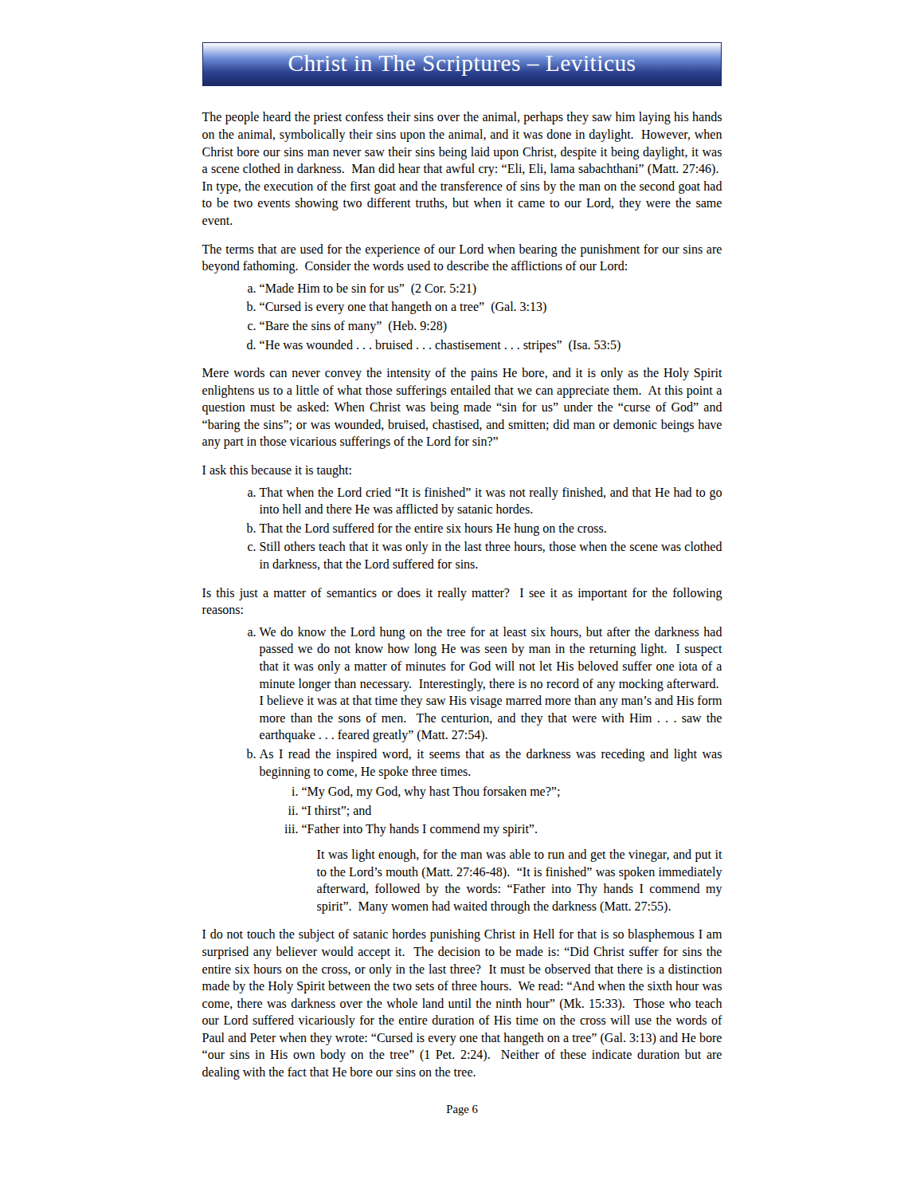Christ in The Scriptures – Leviticus
The people heard the priest confess their sins over the animal, perhaps they saw him laying his hands on the animal, symbolically their sins upon the animal, and it was done in daylight. However, when Christ bore our sins man never saw their sins being laid upon Christ, despite it being daylight, it was a scene clothed in darkness. Man did hear that awful cry: “Eli, Eli, lama sabachthani” (Matt. 27:46). In type, the execution of the first goat and the transference of sins by the man on the second goat had to be two events showing two different truths, but when it came to our Lord, they were the same event.
The terms that are used for the experience of our Lord when bearing the punishment for our sins are beyond fathoming. Consider the words used to describe the afflictions of our Lord:
“Made Him to be sin for us” (2 Cor. 5:21)
“Cursed is every one that hangeth on a tree” (Gal. 3:13)
“Bare the sins of many” (Heb. 9:28)
“He was wounded . . . bruised . . . chastisement . . . stripes” (Isa. 53:5)
Mere words can never convey the intensity of the pains He bore, and it is only as the Holy Spirit enlightens us to a little of what those sufferings entailed that we can appreciate them. At this point a question must be asked: When Christ was being made “sin for us” under the “curse of God” and “baring the sins”; or was wounded, bruised, chastised, and smitten; did man or demonic beings have any part in those vicarious sufferings of the Lord for sin?”
I ask this because it is taught:
That when the Lord cried “It is finished” it was not really finished, and that He had to go into hell and there He was afflicted by satanic hordes.
That the Lord suffered for the entire six hours He hung on the cross.
Still others teach that it was only in the last three hours, those when the scene was clothed in darkness, that the Lord suffered for sins.
Is this just a matter of semantics or does it really matter? I see it as important for the following reasons:
We do know the Lord hung on the tree for at least six hours, but after the darkness had passed we do not know how long He was seen by man in the returning light. I suspect that it was only a matter of minutes for God will not let His beloved suffer one iota of a minute longer than necessary. Interestingly, there is no record of any mocking afterward. I believe it was at that time they saw His visage marred more than any man’s and His form more than the sons of men. The centurion, and they that were with Him . . . saw the earthquake . . . feared greatly” (Matt. 27:54).
As I read the inspired word, it seems that as the darkness was receding and light was beginning to come, He spoke three times.
“My God, my God, why hast Thou forsaken me?”;
“I thirst”; and
“Father into Thy hands I commend my spirit”.
It was light enough, for the man was able to run and get the vinegar, and put it to the Lord’s mouth (Matt. 27:46-48). “It is finished” was spoken immediately afterward, followed by the words: “Father into Thy hands I commend my spirit”. Many women had waited through the darkness (Matt. 27:55).
I do not touch the subject of satanic hordes punishing Christ in Hell for that is so blasphemous I am surprised any believer would accept it. The decision to be made is: “Did Christ suffer for sins the entire six hours on the cross, or only in the last three? It must be observed that there is a distinction made by the Holy Spirit between the two sets of three hours. We read: “And when the sixth hour was come, there was darkness over the whole land until the ninth hour” (Mk. 15:33). Those who teach our Lord suffered vicariously for the entire duration of His time on the cross will use the words of Paul and Peter when they wrote: “Cursed is every one that hangeth on a tree” (Gal. 3:13) and He bore “our sins in His own body on the tree” (1 Pet. 2:24). Neither of these indicate duration but are dealing with the fact that He bore our sins on the tree.
Page 6